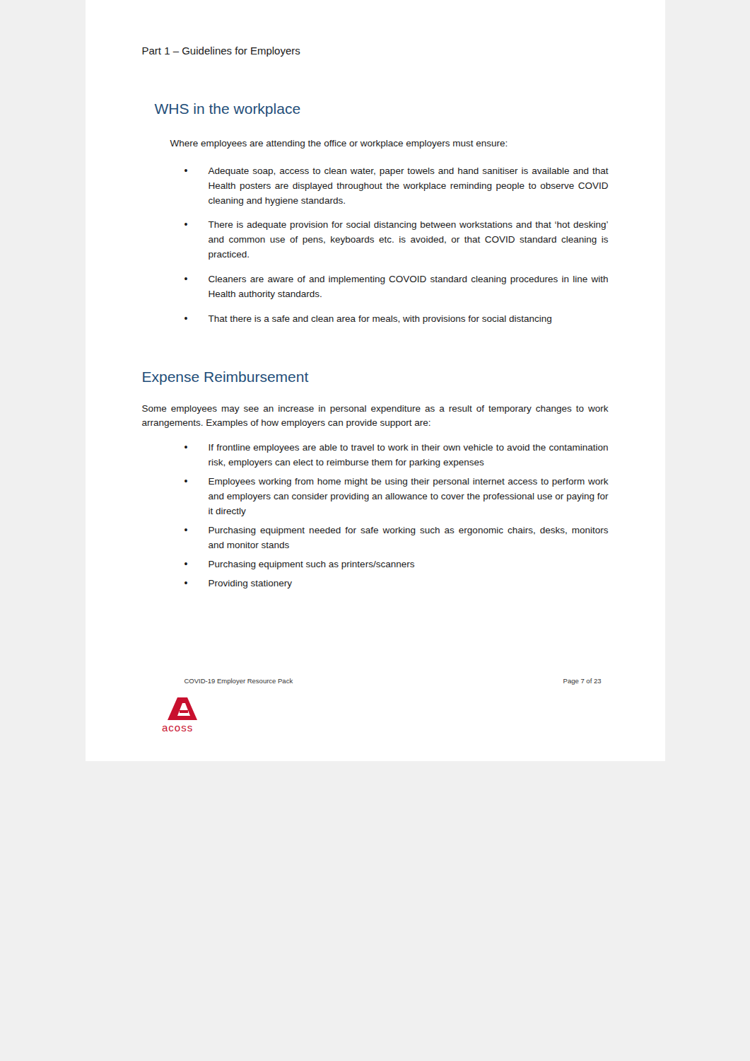Part 1 – Guidelines for Employers
WHS in the workplace
Where employees are attending the office or workplace employers must ensure:
Adequate soap, access to clean water, paper towels and hand sanitiser is available and that Health posters are displayed throughout the workplace reminding people to observe COVID cleaning and hygiene standards.
There is adequate provision for social distancing between workstations and that ‘hot desking’ and common use of pens, keyboards etc. is avoided, or that COVID standard cleaning is practiced.
Cleaners are aware of and implementing COVOID standard cleaning procedures in line with Health authority standards.
That there is a safe and clean area for meals, with provisions for social distancing
Expense Reimbursement
Some employees may see an increase in personal expenditure as a result of temporary changes to work arrangements. Examples of how employers can provide support are:
If frontline employees are able to travel to work in their own vehicle to avoid the contamination risk, employers can elect to reimburse them for parking expenses
Employees working from home might be using their personal internet access to perform work and employers can consider providing an allowance to cover the professional use or paying for it directly
Purchasing equipment needed for safe working such as ergonomic chairs, desks, monitors and monitor stands
Purchasing equipment such as printers/scanners
Providing stationery
COVID-19 Employer Resource Pack Page 7 of 23
acoss